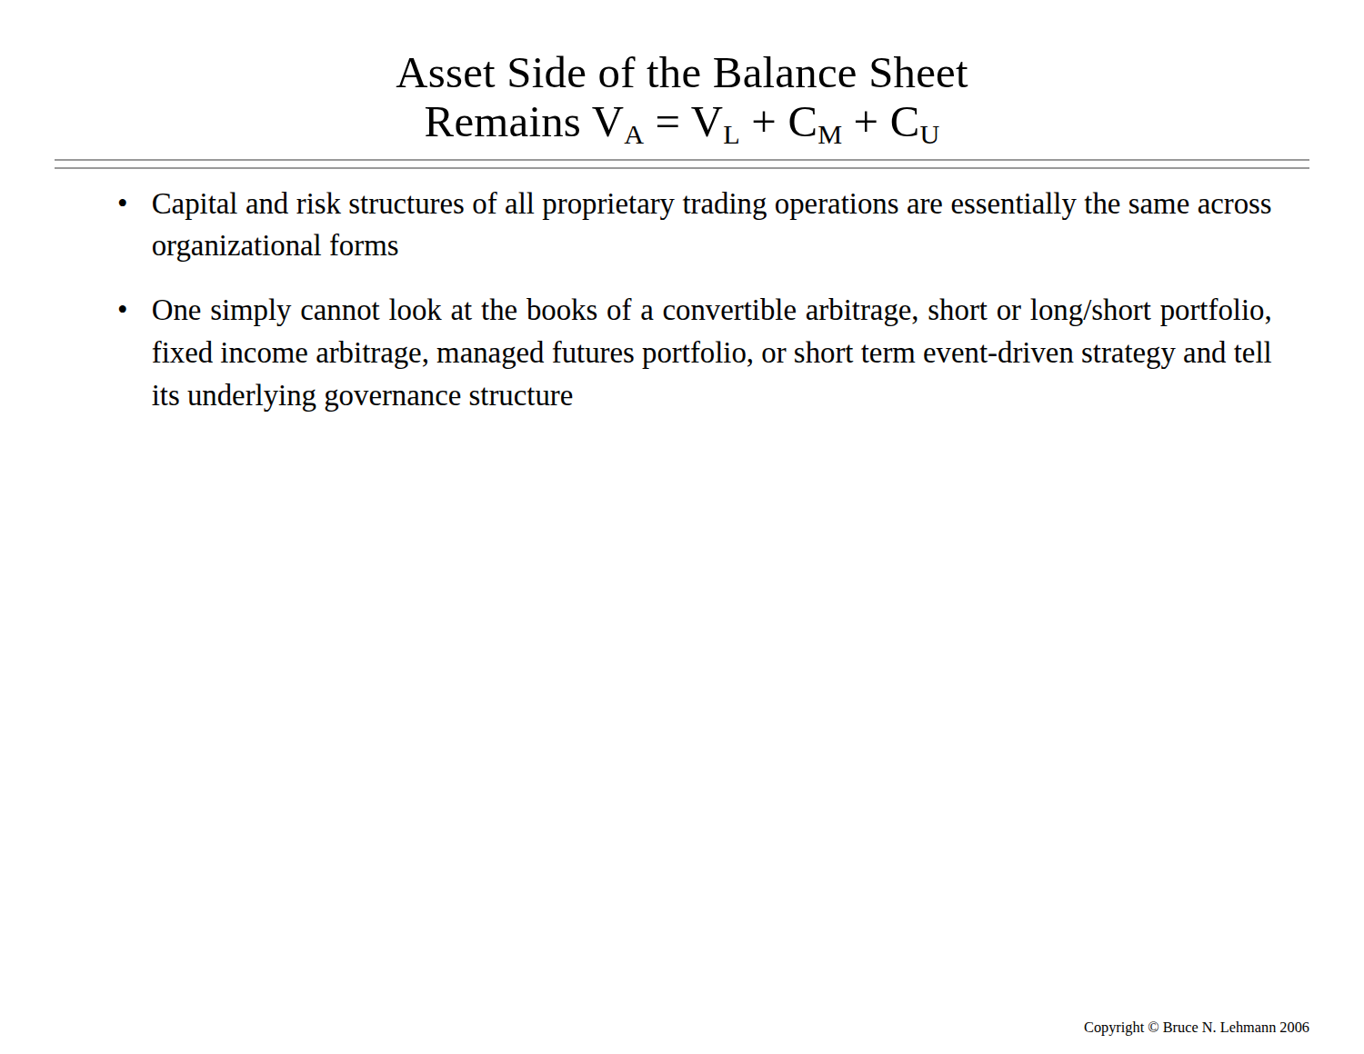Asset Side of the Balance Sheet
Remains VA = VL + CM + CU
Capital and risk structures of all proprietary trading operations are essentially the same across organizational forms
One simply cannot look at the books of a convertible arbitrage, short or long/short portfolio, fixed income arbitrage, managed futures portfolio, or short term event-driven strategy and tell its underlying governance structure
Copyright © Bruce N. Lehmann 2006